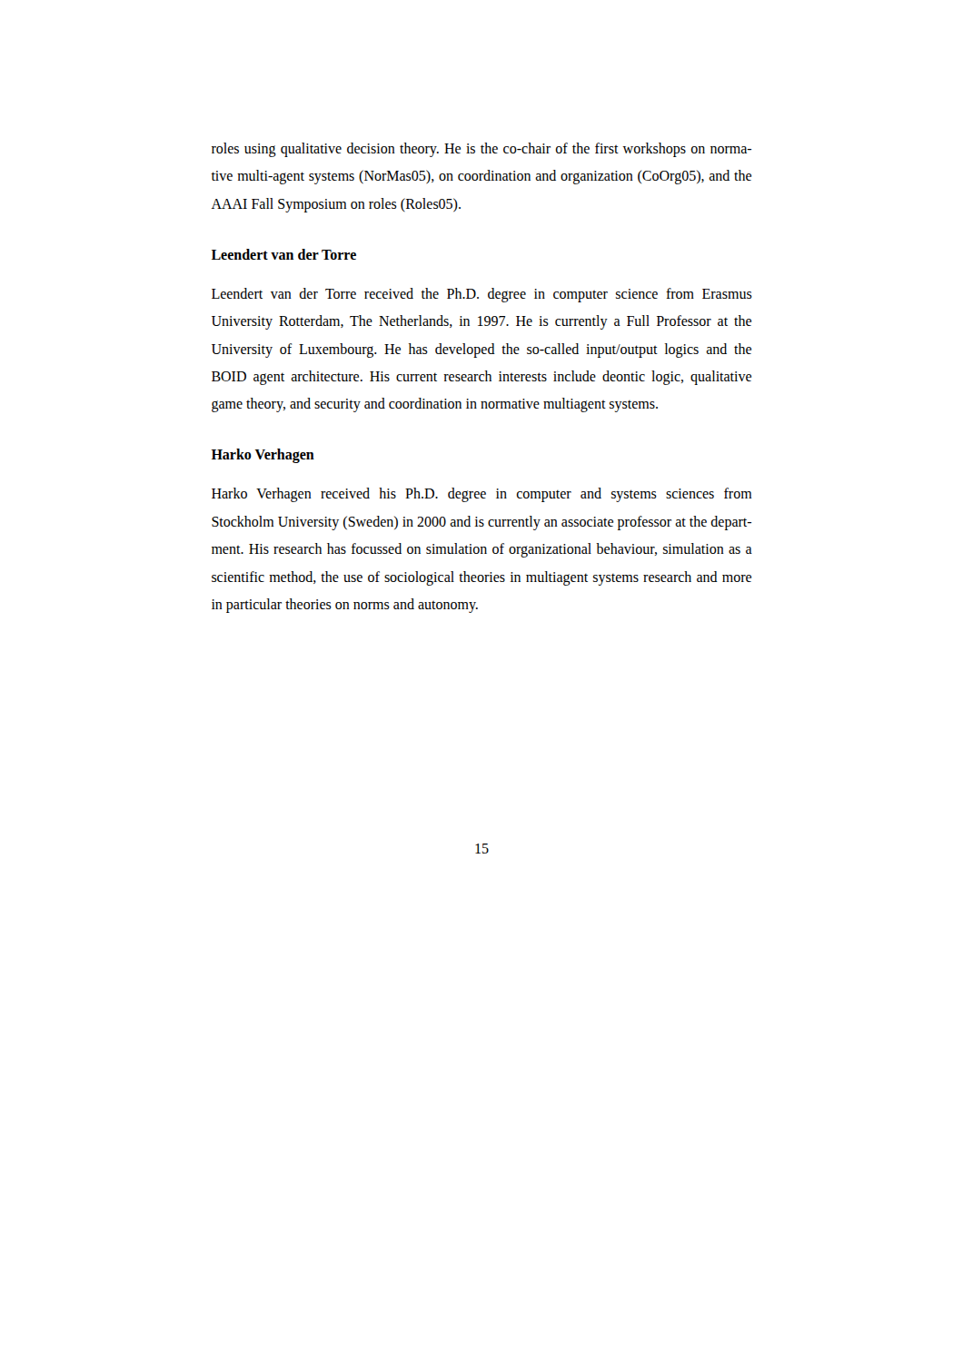roles using qualitative decision theory. He is the co-chair of the first workshops on normative multi-agent systems (NorMas05), on coordination and organization (CoOrg05), and the AAAI Fall Symposium on roles (Roles05).
Leendert van der Torre
Leendert van der Torre received the Ph.D. degree in computer science from Erasmus University Rotterdam, The Netherlands, in 1997. He is currently a Full Professor at the University of Luxembourg. He has developed the so-called input/output logics and the BOID agent architecture. His current research interests include deontic logic, qualitative game theory, and security and coordination in normative multiagent systems.
Harko Verhagen
Harko Verhagen received his Ph.D. degree in computer and systems sciences from Stockholm University (Sweden) in 2000 and is currently an associate professor at the department. His research has focussed on simulation of organizational behaviour, simulation as a scientific method, the use of sociological theories in multiagent systems research and more in particular theories on norms and autonomy.
15